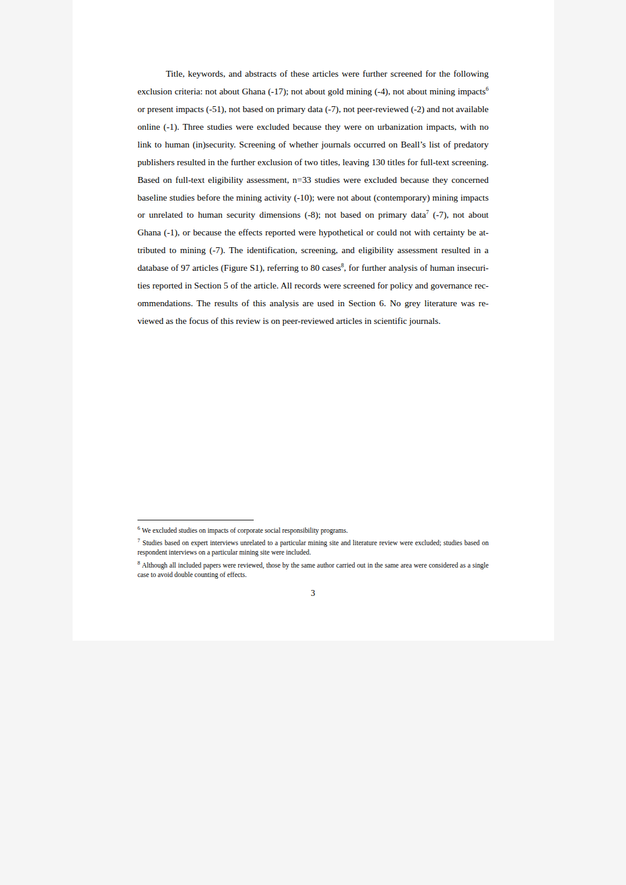Title, keywords, and abstracts of these articles were further screened for the following exclusion criteria: not about Ghana (-17); not about gold mining (-4), not about mining impacts6 or present impacts (-51), not based on primary data (-7), not peer-reviewed (-2) and not available online (-1). Three studies were excluded because they were on urbanization impacts, with no link to human (in)security. Screening of whether journals occurred on Beall’s list of predatory publishers resulted in the further exclusion of two titles, leaving 130 titles for full-text screening. Based on full-text eligibility assessment, n=33 studies were excluded because they concerned baseline studies before the mining activity (-10); were not about (contemporary) mining impacts or unrelated to human security dimensions (-8); not based on primary data7 (-7), not about Ghana (-1), or because the effects reported were hypothetical or could not with certainty be attributed to mining (-7). The identification, screening, and eligibility assessment resulted in a database of 97 articles (Figure S1), referring to 80 cases8, for further analysis of human insecurities reported in Section 5 of the article. All records were screened for policy and governance recommendations. The results of this analysis are used in Section 6. No grey literature was reviewed as the focus of this review is on peer-reviewed articles in scientific journals.
6 We excluded studies on impacts of corporate social responsibility programs.
7 Studies based on expert interviews unrelated to a particular mining site and literature review were excluded; studies based on respondent interviews on a particular mining site were included.
8 Although all included papers were reviewed, those by the same author carried out in the same area were considered as a single case to avoid double counting of effects.
3